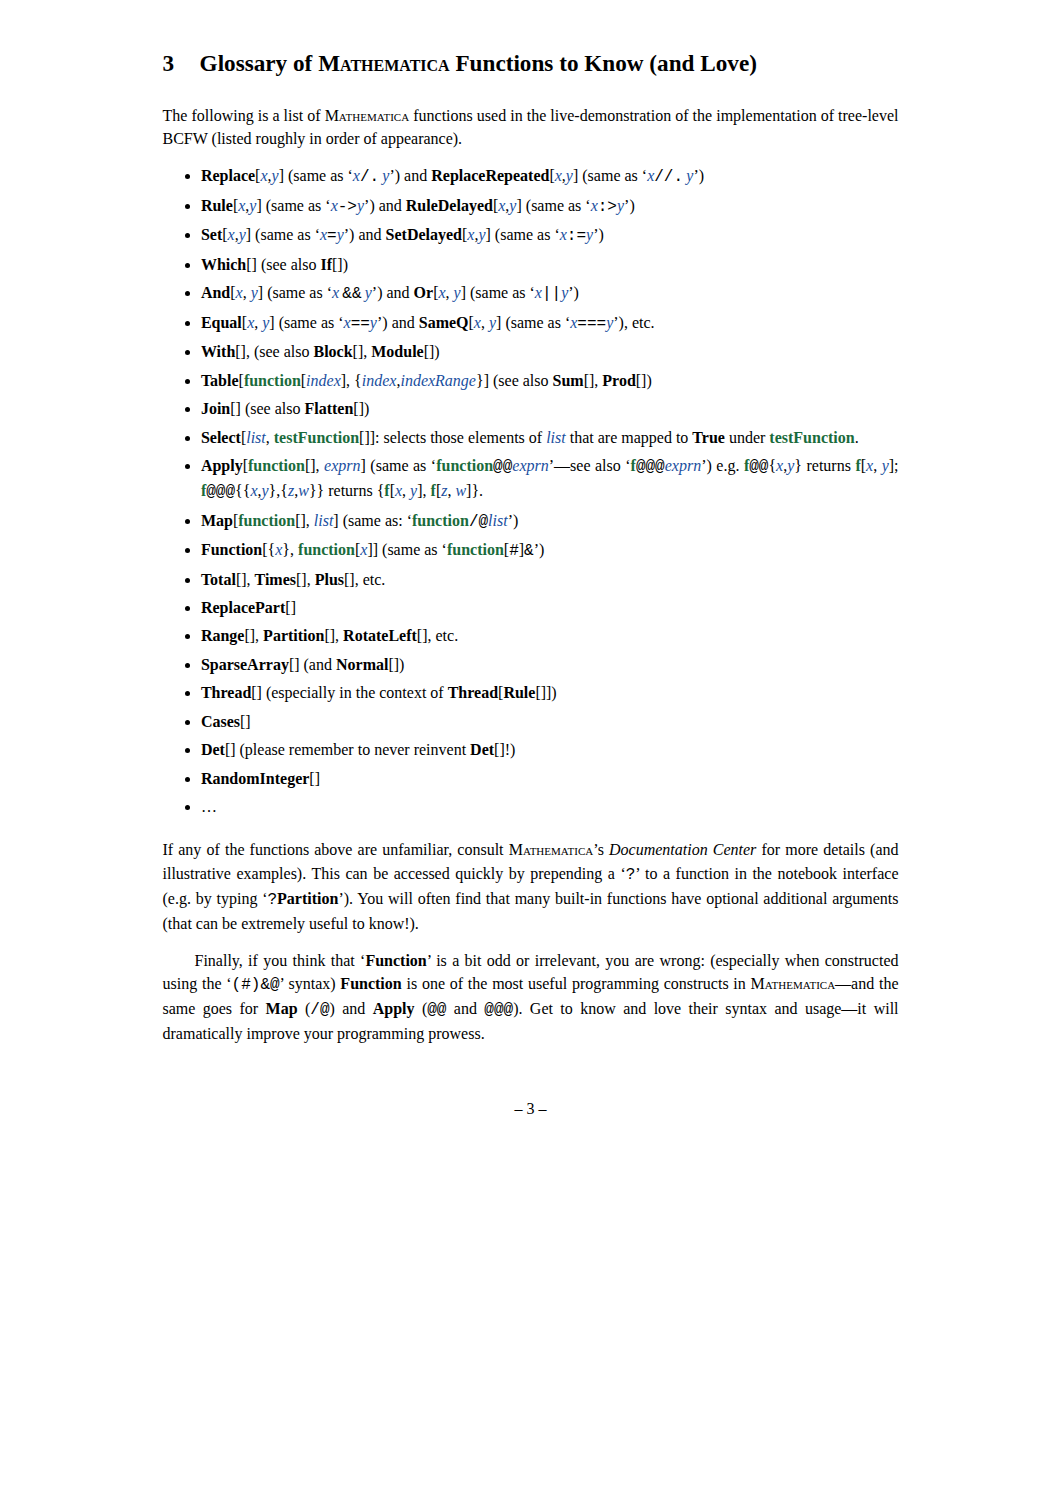3 Glossary of Mathematica Functions to Know (and Love)
The following is a list of Mathematica functions used in the live-demonstration of the implementation of tree-level BCFW (listed roughly in order of appearance).
Replace[x,y] (same as ‘x/. y’) and ReplaceRepeated[x,y] (same as ‘x//. y’)
Rule[x,y] (same as ‘x->y’) and RuleDelayed[x,y] (same as ‘x:>y’)
Set[x,y] (same as ‘x=y’) and SetDelayed[x,y] (same as ‘x:=y’)
Which[] (see also If[])
And[x, y] (same as ‘x && y’) and Or[x, y] (same as ‘x||y’)
Equal[x, y] (same as ‘x==y’) and SameQ[x, y] (same as ‘x===y’), etc.
With[], (see also Block[], Module[])
Table[function[index], {index,indexRange}] (see also Sum[], Prod[])
Join[] (see also Flatten[])
Select[list, testFunction[]]: selects those elements of list that are mapped to True under testFunction.
Apply[function[], exprn] (same as ‘function@@exprn’—see also ‘f@@@exprn’) e.g. f@@{x,y} returns f[x, y]; f@@@{{x,y},{z,w}} returns {f[x, y], f[z, w]}.
Map[function[], list] (same as: ‘function/@list’)
Function[{x}, function[x]] (same as ‘function[#]&’)
Total[], Times[], Plus[], etc.
ReplacePart[]
Range[], Partition[], RotateLeft[], etc.
SparseArray[] (and Normal[])
Thread[] (especially in the context of Thread[Rule[]])
Cases[]
Det[] (please remember to never reinvent Det[]!)
RandomInteger[]
…
If any of the functions above are unfamiliar, consult Mathematica’s Documentation Center for more details (and illustrative examples). This can be accessed quickly by prepending a ‘?’ to a function in the notebook interface (e.g. by typing ‘?Partition’). You will often find that many built-in functions have optional additional arguments (that can be extremely useful to know!).
Finally, if you think that ‘Function’ is a bit odd or irrelevant, you are wrong: (especially when constructed using the ‘(#)&@’ syntax) Function is one of the most useful programming constructs in Mathematica—and the same goes for Map (/@) and Apply (@@ and @@@). Get to know and love their syntax and usage—it will dramatically improve your programming prowess.
– 3 –